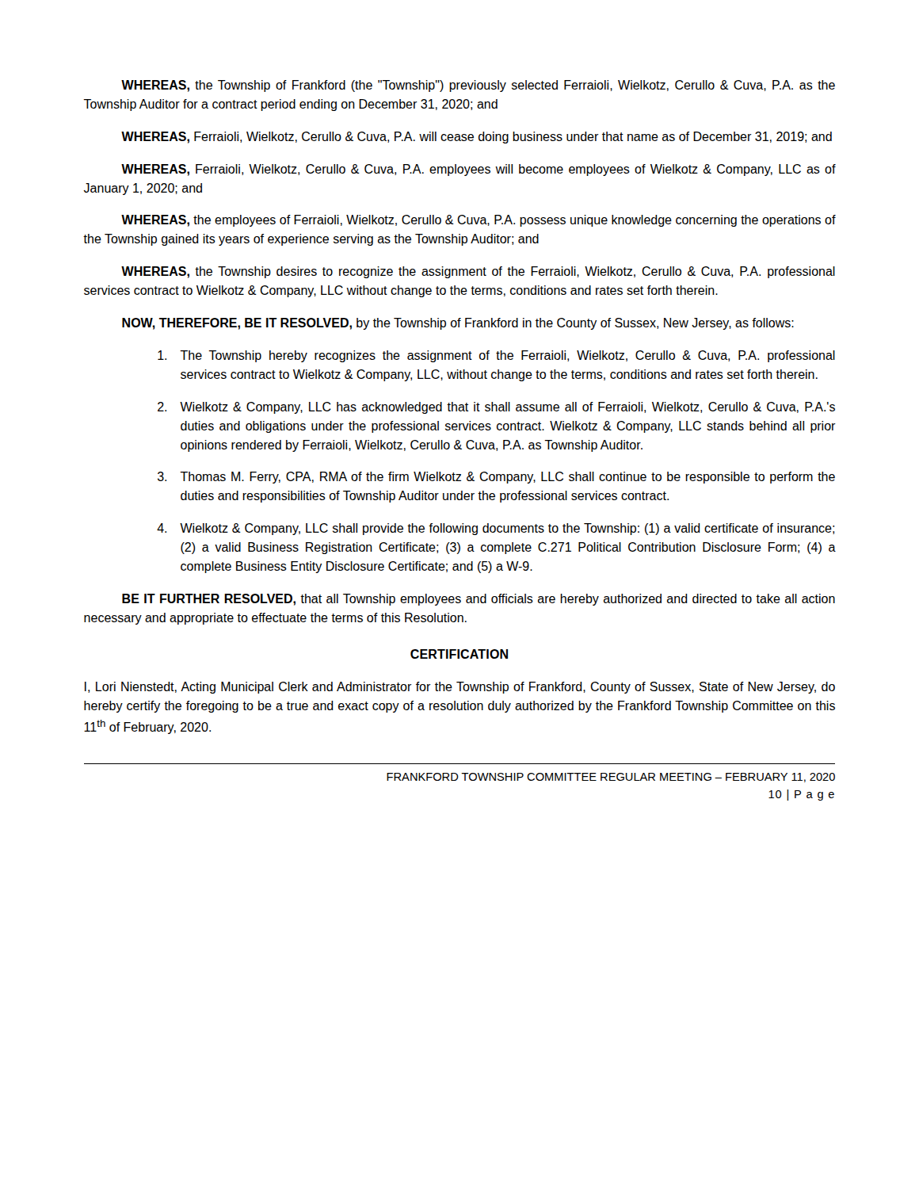WHEREAS, the Township of Frankford (the "Township") previously selected Ferraioli, Wielkotz, Cerullo & Cuva, P.A. as the Township Auditor for a contract period ending on December 31, 2020; and
WHEREAS, Ferraioli, Wielkotz, Cerullo & Cuva, P.A. will cease doing business under that name as of December 31, 2019; and
WHEREAS, Ferraioli, Wielkotz, Cerullo & Cuva, P.A. employees will become employees of Wielkotz & Company, LLC as of January 1, 2020; and
WHEREAS, the employees of Ferraioli, Wielkotz, Cerullo & Cuva, P.A. possess unique knowledge concerning the operations of the Township gained its years of experience serving as the Township Auditor; and
WHEREAS, the Township desires to recognize the assignment of the Ferraioli, Wielkotz, Cerullo & Cuva, P.A. professional services contract to Wielkotz & Company, LLC without change to the terms, conditions and rates set forth therein.
NOW, THEREFORE, BE IT RESOLVED, by the Township of Frankford in the County of Sussex, New Jersey, as follows:
The Township hereby recognizes the assignment of the Ferraioli, Wielkotz, Cerullo & Cuva, P.A. professional services contract to Wielkotz & Company, LLC, without change to the terms, conditions and rates set forth therein.
Wielkotz & Company, LLC has acknowledged that it shall assume all of Ferraioli, Wielkotz, Cerullo & Cuva, P.A.'s duties and obligations under the professional services contract. Wielkotz & Company, LLC stands behind all prior opinions rendered by Ferraioli, Wielkotz, Cerullo & Cuva, P.A. as Township Auditor.
Thomas M. Ferry, CPA, RMA of the firm Wielkotz & Company, LLC shall continue to be responsible to perform the duties and responsibilities of Township Auditor under the professional services contract.
Wielkotz & Company, LLC shall provide the following documents to the Township: (1) a valid certificate of insurance; (2) a valid Business Registration Certificate; (3) a complete C.271 Political Contribution Disclosure Form; (4) a complete Business Entity Disclosure Certificate; and (5) a W-9.
BE IT FURTHER RESOLVED, that all Township employees and officials are hereby authorized and directed to take all action necessary and appropriate to effectuate the terms of this Resolution.
CERTIFICATION
I, Lori Nienstedt, Acting Municipal Clerk and Administrator for the Township of Frankford, County of Sussex, State of New Jersey, do hereby certify the foregoing to be a true and exact copy of a resolution duly authorized by the Frankford Township Committee on this 11th of February, 2020.
FRANKFORD TOWNSHIP COMMITTEE REGULAR MEETING – FEBRUARY 11, 2020 10 | P a g e